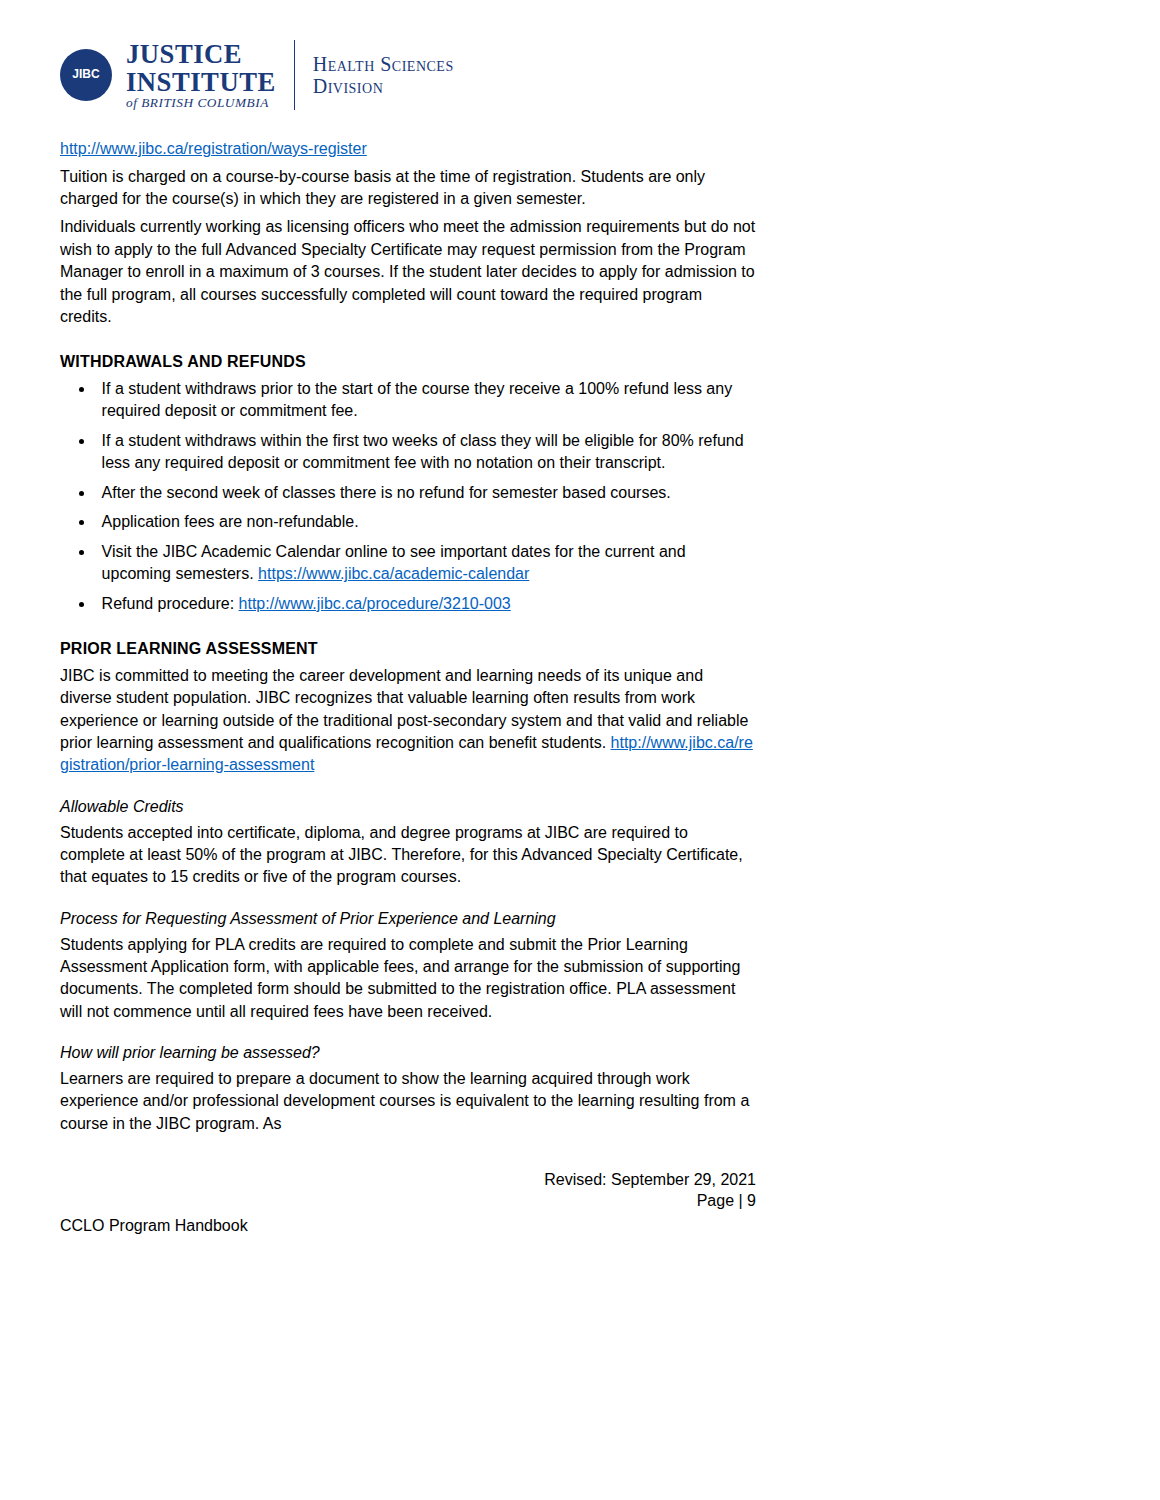JIBC
JUSTICE INSTITUTE of BRITISH COLUMBIA
Health Sciences Division
http://www.jibc.ca/registration/ways-register
Tuition is charged on a course-by-course basis at the time of registration. Students are only charged for the course(s) in which they are registered in a given semester.
Individuals currently working as licensing officers who meet the admission requirements but do not wish to apply to the full Advanced Specialty Certificate may request permission from the Program Manager to enroll in a maximum of 3 courses. If the student later decides to apply for admission to the full program, all courses successfully completed will count toward the required program credits.
Withdrawals and Refunds
If a student withdraws prior to the start of the course they receive a 100% refund less any required deposit or commitment fee.
If a student withdraws within the first two weeks of class they will be eligible for 80% refund less any required deposit or commitment fee with no notation on their transcript.
After the second week of classes there is no refund for semester based courses.
Application fees are non-refundable.
Visit the JIBC Academic Calendar online to see important dates for the current and upcoming semesters. https://www.jibc.ca/academic-calendar
Refund procedure: http://www.jibc.ca/procedure/3210-003
Prior Learning Assessment
JIBC is committed to meeting the career development and learning needs of its unique and diverse student population. JIBC recognizes that valuable learning often results from work experience or learning outside of the traditional post-secondary system and that valid and reliable prior learning assessment and qualifications recognition can benefit students. http://www.jibc.ca/registration/prior-learning-assessment
Allowable Credits
Students accepted into certificate, diploma, and degree programs at JIBC are required to complete at least 50% of the program at JIBC. Therefore, for this Advanced Specialty Certificate, that equates to 15 credits or five of the program courses.
Process for Requesting Assessment of Prior Experience and Learning
Students applying for PLA credits are required to complete and submit the Prior Learning Assessment Application form, with applicable fees, and arrange for the submission of supporting documents. The completed form should be submitted to the registration office. PLA assessment will not commence until all required fees have been received.
How will prior learning be assessed?
Learners are required to prepare a document to show the learning acquired through work experience and/or professional development courses is equivalent to the learning resulting from a course in the JIBC program. As
Revised: September 29, 2021
Page | 9
CCLO Program Handbook